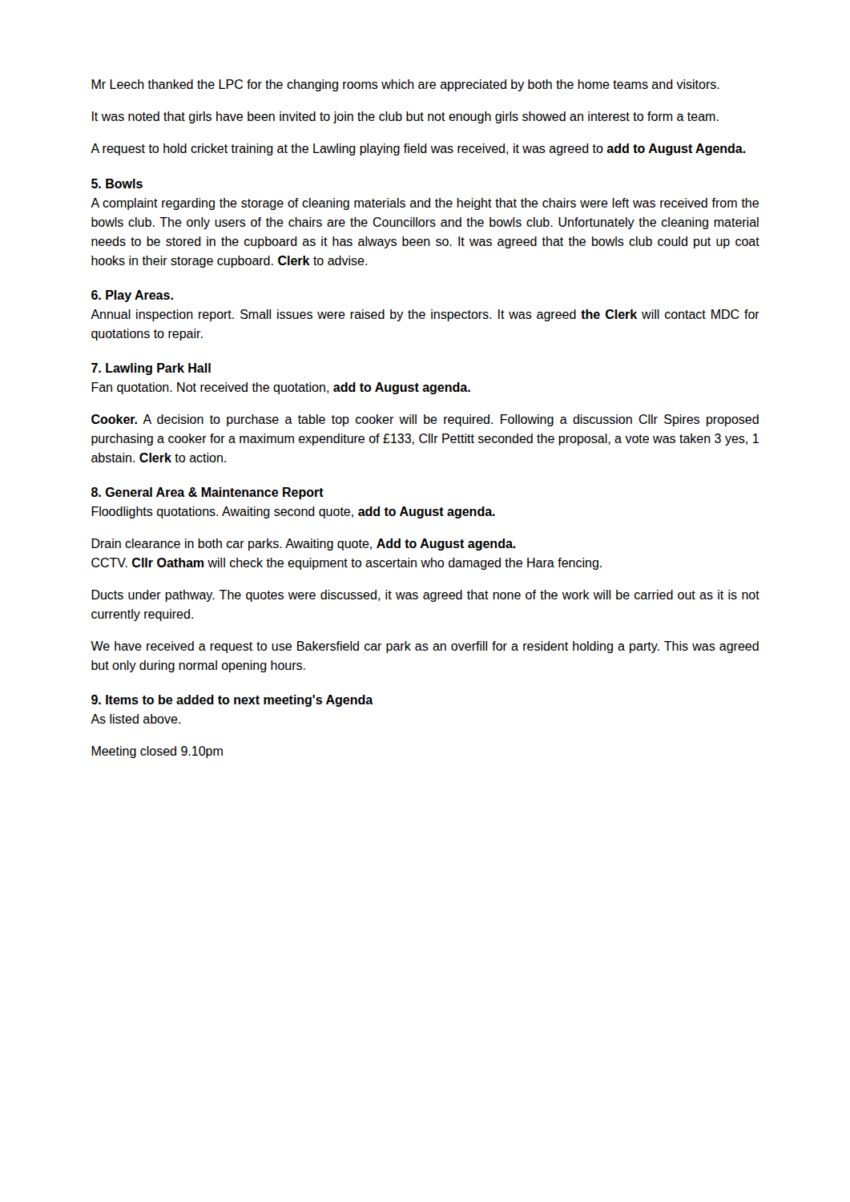Mr Leech thanked the LPC for the changing rooms which are appreciated by both the home teams and visitors.
It was noted that girls have been invited to join the club but not enough girls showed an interest to form a team.
A request to hold cricket training at the Lawling playing field was received, it was agreed to add to August Agenda.
5. Bowls
A complaint regarding the storage of cleaning materials and the height that the chairs were left was received from the bowls club. The only users of the chairs are the Councillors and the bowls club. Unfortunately the cleaning material needs to be stored in the cupboard as it has always been so. It was agreed that the bowls club could put up coat hooks in their storage cupboard. Clerk to advise.
6. Play Areas.
Annual inspection report. Small issues were raised by the inspectors. It was agreed the Clerk will contact MDC for quotations to repair.
7. Lawling Park Hall
Fan quotation. Not received the quotation, add to August agenda.
Cooker. A decision to purchase a table top cooker will be required. Following a discussion Cllr Spires proposed purchasing a cooker for a maximum expenditure of £133, Cllr Pettitt seconded the proposal, a vote was taken 3 yes, 1 abstain. Clerk to action.
8. General Area & Maintenance Report
Floodlights quotations. Awaiting second quote, add to August agenda.
Drain clearance in both car parks. Awaiting quote, Add to August agenda.
CCTV. Cllr Oatham will check the equipment to ascertain who damaged the Hara fencing.
Ducts under pathway. The quotes were discussed, it was agreed that none of the work will be carried out as it is not currently required.
We have received a request to use Bakersfield car park as an overfill for a resident holding a party. This was agreed but only during normal opening hours.
9. Items to be added to next meeting's Agenda
As listed above.
Meeting closed 9.10pm